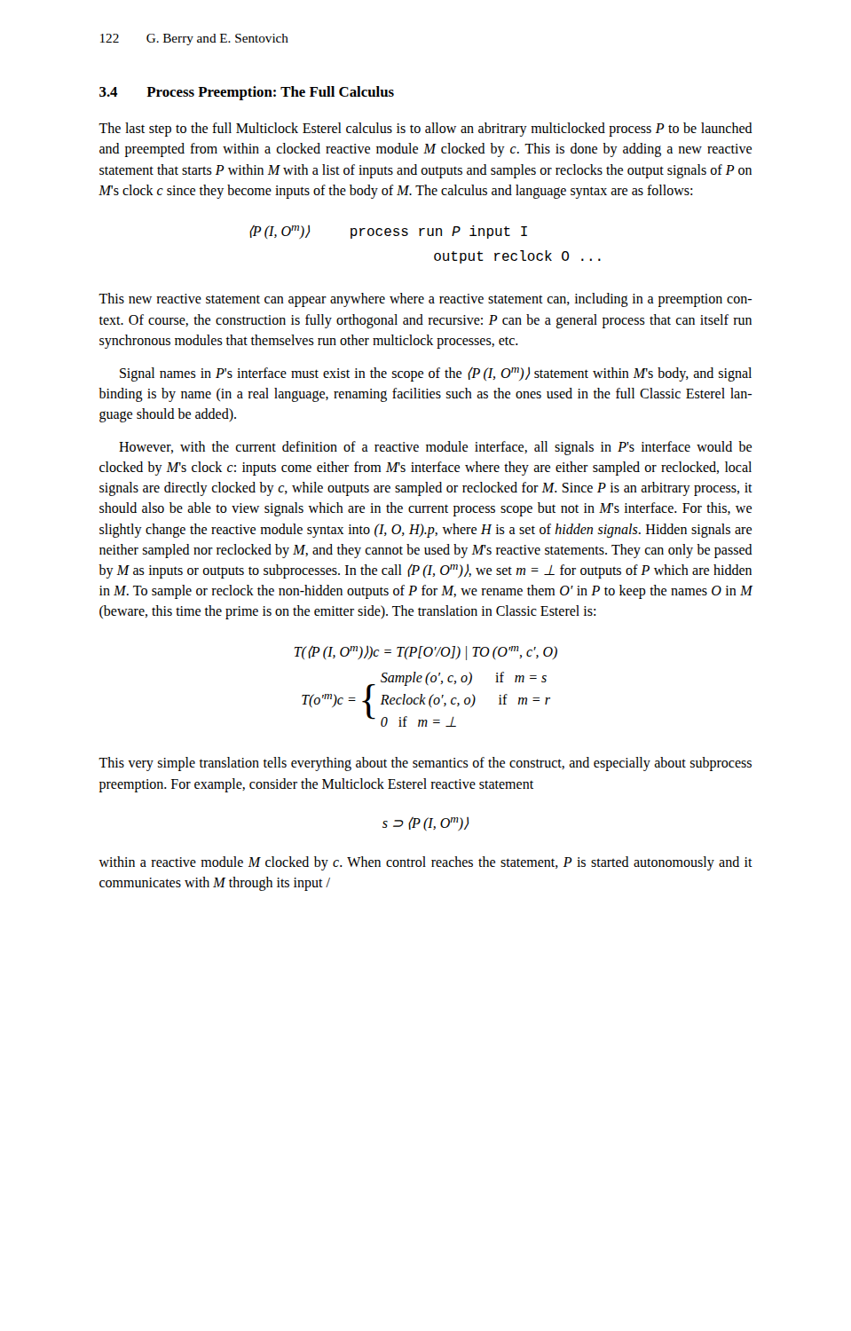122 G. Berry and E. Sentovich
3.4 Process Preemption: The Full Calculus
The last step to the full Multiclock Esterel calculus is to allow an abritrary multiclocked process P to be launched and preempted from within a clocked reactive module M clocked by c. This is done by adding a new reactive statement that starts P within M with a list of inputs and outputs and samples or reclocks the output signals of P on M's clock c since they become inputs of the body of M. The calculus and language syntax are as follows:
| ⟨P (I, O m )⟩ | process run P input I |
| | output reclock O ... |
This new reactive statement can appear anywhere where a reactive statement can, including in a preemption context. Of course, the construction is fully orthogonal and recursive: P can be a general process that can itself run synchronous modules that themselves run other multiclock processes, etc.
Signal names in P's interface must exist in the scope of the ⟨P (I, Om)⟩ statement within M's body, and signal binding is by name (in a real language, renaming facilities such as the ones used in the full Classic Esterel language should be added).
However, with the current definition of a reactive module interface, all signals in P's interface would be clocked by M's clock c: inputs come either from M's interface where they are either sampled or reclocked, local signals are directly clocked by c, while outputs are sampled or reclocked for M. Since P is an arbitrary process, it should also be able to view signals which are in the current process scope but not in M's interface. For this, we slightly change the reactive module syntax into (I, O, H).p, where H is a set of hidden signals. Hidden signals are neither sampled nor reclocked by M, and they cannot be used by M's reactive statements. They can only be passed by M as inputs or outputs to subprocesses. In the call ⟨P (I, Om)⟩, we set m = ⊥ for outputs of P which are hidden in M. To sample or reclock the non-hidden outputs of P for M, we rename them O′ in P to keep the names O in M (beware, this time the prime is on the emitter side). The translation in Classic Esterel is:
T(⟨P (I, Om)⟩)c = T(P[O′/O]) | TO (O′m, c′, O)
T(o′m)c = { Sample (o′, c, o) if m = s Reclock (o′, c, o) if m = r 0 if m = ⊥
This very simple translation tells everything about the semantics of the construct, and especially about subprocess preemption. For example, consider the Multiclock Esterel reactive statement
s ⊃ ⟨P (I, Om)⟩
within a reactive module M clocked by c. When control reaches the statement, P is started autonomously and it communicates with M through its input /